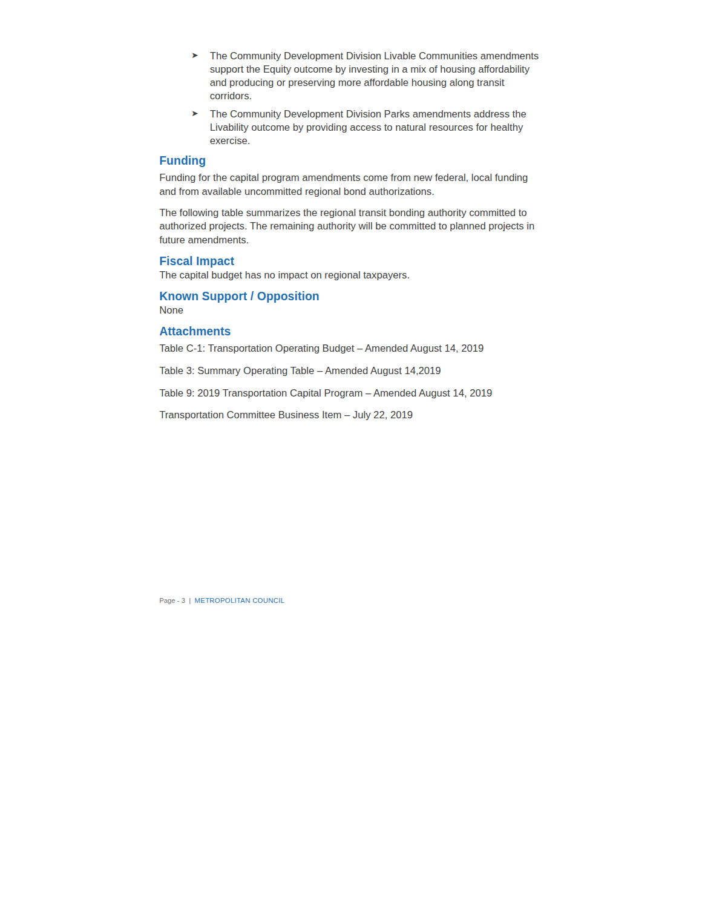The Community Development Division Livable Communities amendments support the Equity outcome by investing in a mix of housing affordability and producing or preserving more affordable housing along transit corridors.
The Community Development Division Parks amendments address the Livability outcome by providing access to natural resources for healthy exercise.
Funding
Funding for the capital program amendments come from new federal, local funding and from available uncommitted regional bond authorizations.
The following table summarizes the regional transit bonding authority committed to authorized projects. The remaining authority will be committed to planned projects in future amendments.
Fiscal Impact
The capital budget has no impact on regional taxpayers.
Known Support / Opposition
None
Attachments
Table C-1: Transportation Operating Budget – Amended August 14, 2019
Table 3: Summary Operating Table – Amended August 14,2019
Table 9: 2019 Transportation Capital Program – Amended August 14, 2019
Transportation Committee Business Item – July 22, 2019
Page - 3 | METROPOLITAN COUNCIL